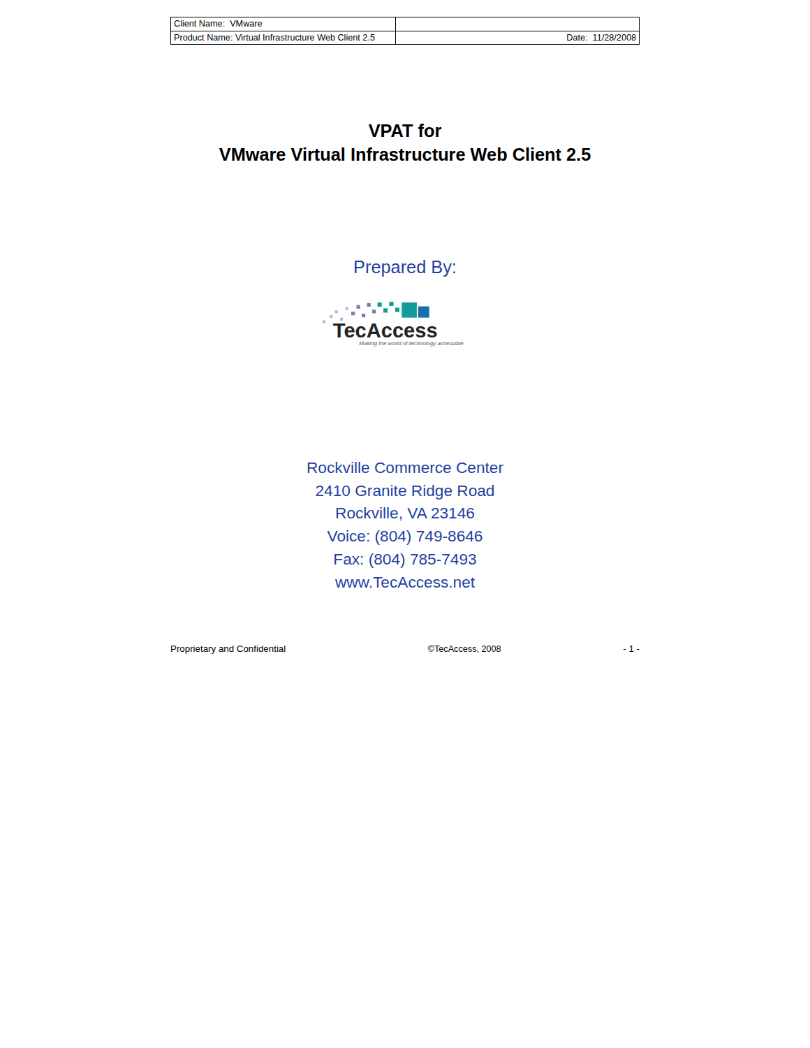| Client Name: VMware | |
| Product Name: Virtual Infrastructure Web Client 2.5 | Date: 11/28/2008 |
VPAT for
VMware Virtual Infrastructure Web Client 2.5
Prepared By:
Rockville Commerce Center
2410 Granite Ridge Road
Rockville, VA 23146
Voice: (804) 749-8646
Fax: (804) 785-7493
www.TecAccess.net
Proprietary and Confidential
©TecAccess, 2008
- 1 -